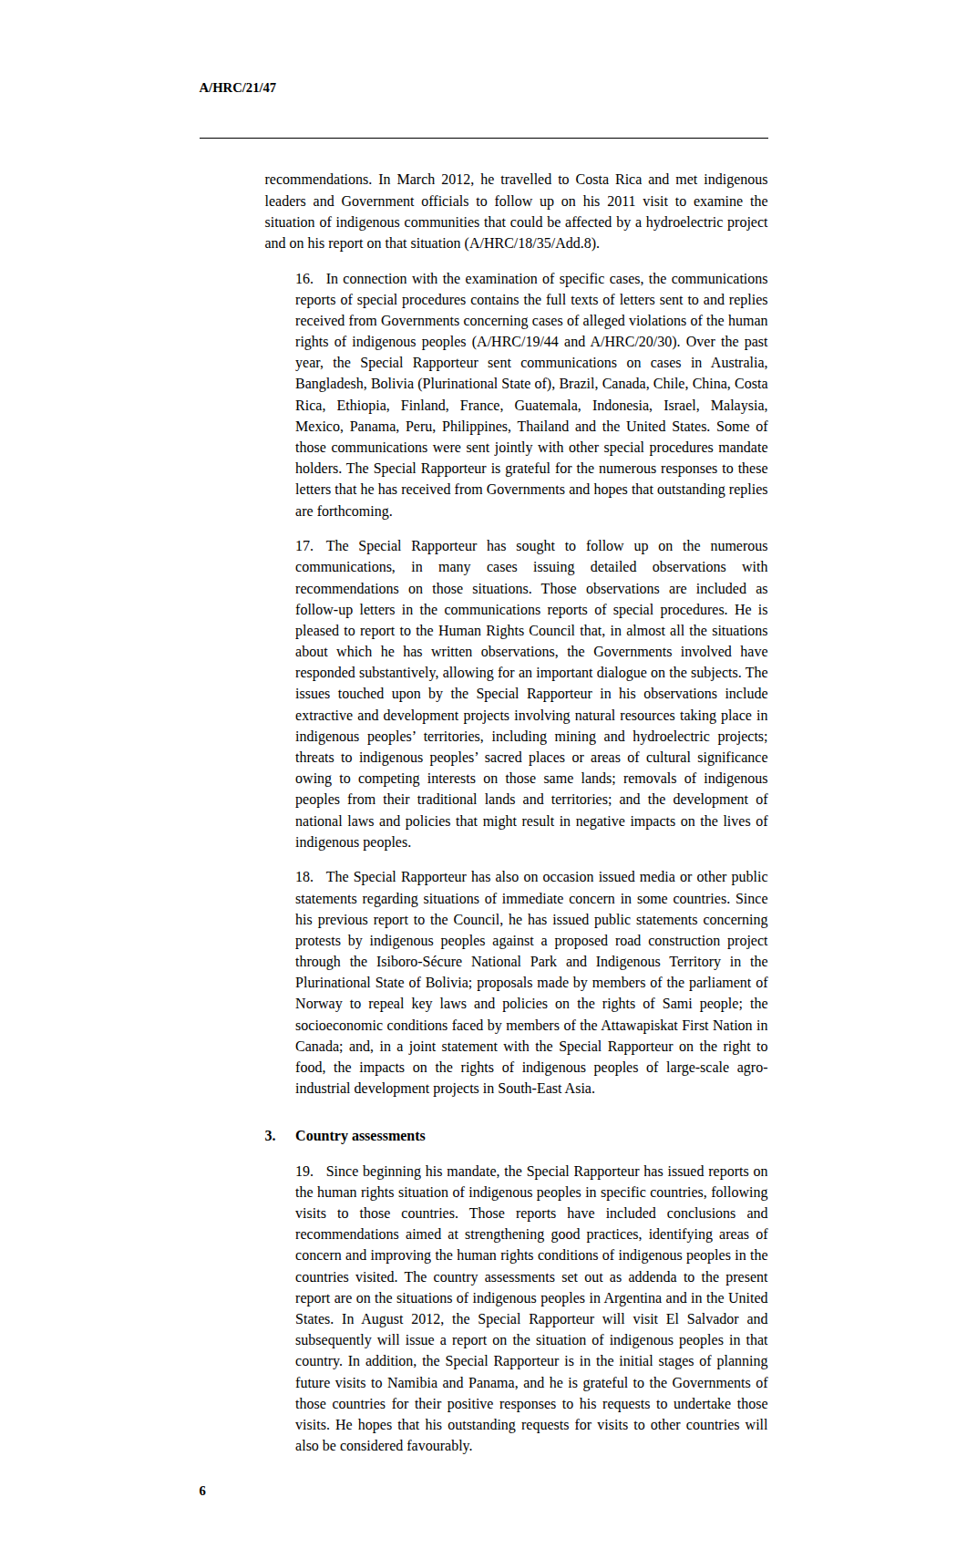A/HRC/21/47
recommendations. In March 2012, he travelled to Costa Rica and met indigenous leaders and Government officials to follow up on his 2011 visit to examine the situation of indigenous communities that could be affected by a hydroelectric project and on his report on that situation (A/HRC/18/35/Add.8).
16. In connection with the examination of specific cases, the communications reports of special procedures contains the full texts of letters sent to and replies received from Governments concerning cases of alleged violations of the human rights of indigenous peoples (A/HRC/19/44 and A/HRC/20/30). Over the past year, the Special Rapporteur sent communications on cases in Australia, Bangladesh, Bolivia (Plurinational State of), Brazil, Canada, Chile, China, Costa Rica, Ethiopia, Finland, France, Guatemala, Indonesia, Israel, Malaysia, Mexico, Panama, Peru, Philippines, Thailand and the United States. Some of those communications were sent jointly with other special procedures mandate holders. The Special Rapporteur is grateful for the numerous responses to these letters that he has received from Governments and hopes that outstanding replies are forthcoming.
17. The Special Rapporteur has sought to follow up on the numerous communications, in many cases issuing detailed observations with recommendations on those situations. Those observations are included as follow-up letters in the communications reports of special procedures. He is pleased to report to the Human Rights Council that, in almost all the situations about which he has written observations, the Governments involved have responded substantively, allowing for an important dialogue on the subjects. The issues touched upon by the Special Rapporteur in his observations include extractive and development projects involving natural resources taking place in indigenous peoples’ territories, including mining and hydroelectric projects; threats to indigenous peoples’ sacred places or areas of cultural significance owing to competing interests on those same lands; removals of indigenous peoples from their traditional lands and territories; and the development of national laws and policies that might result in negative impacts on the lives of indigenous peoples.
18. The Special Rapporteur has also on occasion issued media or other public statements regarding situations of immediate concern in some countries. Since his previous report to the Council, he has issued public statements concerning protests by indigenous peoples against a proposed road construction project through the Isiboro-Sécure National Park and Indigenous Territory in the Plurinational State of Bolivia; proposals made by members of the parliament of Norway to repeal key laws and policies on the rights of Sami people; the socioeconomic conditions faced by members of the Attawapiskat First Nation in Canada; and, in a joint statement with the Special Rapporteur on the right to food, the impacts on the rights of indigenous peoples of large-scale agro-industrial development projects in South-East Asia.
3. Country assessments
19. Since beginning his mandate, the Special Rapporteur has issued reports on the human rights situation of indigenous peoples in specific countries, following visits to those countries. Those reports have included conclusions and recommendations aimed at strengthening good practices, identifying areas of concern and improving the human rights conditions of indigenous peoples in the countries visited. The country assessments set out as addenda to the present report are on the situations of indigenous peoples in Argentina and in the United States. In August 2012, the Special Rapporteur will visit El Salvador and subsequently will issue a report on the situation of indigenous peoples in that country. In addition, the Special Rapporteur is in the initial stages of planning future visits to Namibia and Panama, and he is grateful to the Governments of those countries for their positive responses to his requests to undertake those visits. He hopes that his outstanding requests for visits to other countries will also be considered favourably.
6